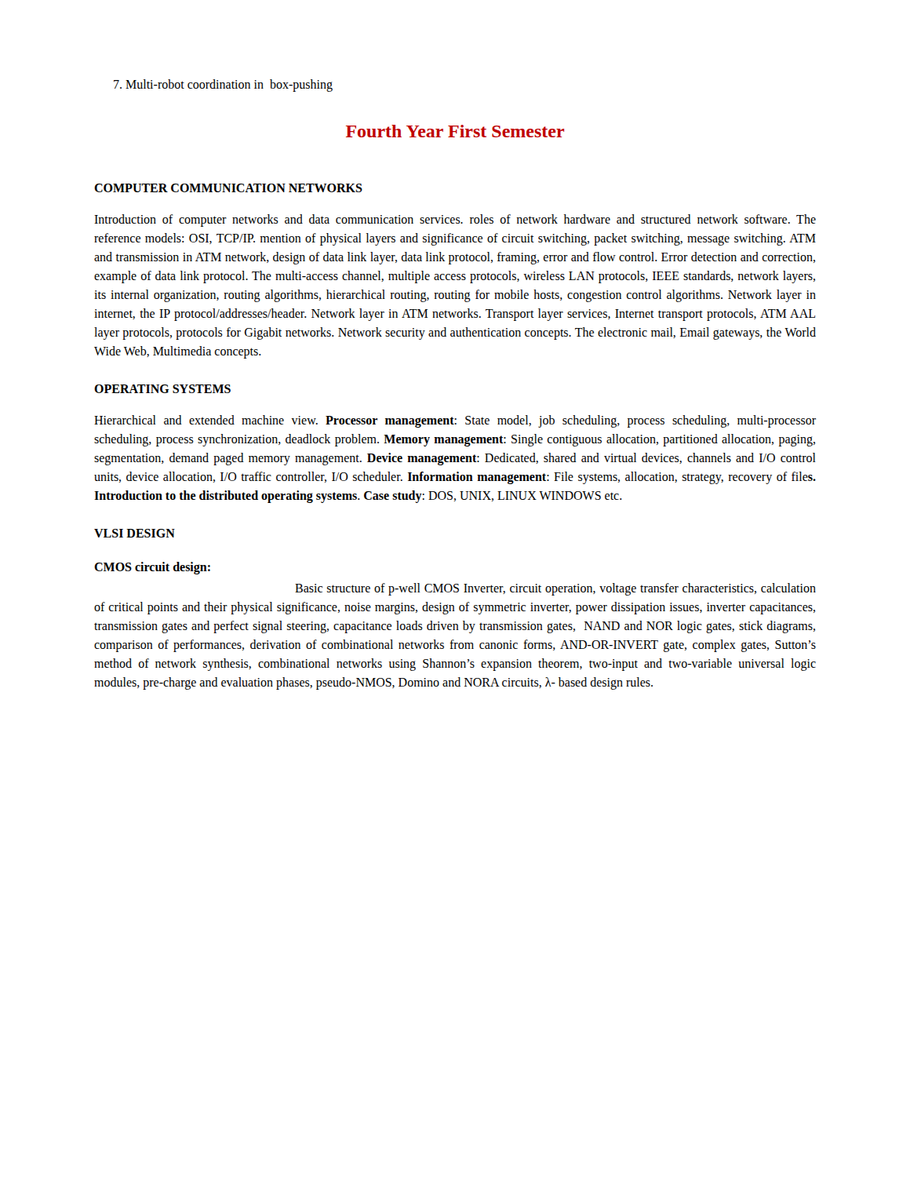Multi-robot coordination in box-pushing
Fourth Year First Semester
COMPUTER COMMUNICATION NETWORKS
Introduction of computer networks and data communication services. roles of network hardware and structured network software. The reference models: OSI, TCP/IP. mention of physical layers and significance of circuit switching, packet switching, message switching. ATM and transmission in ATM network, design of data link layer, data link protocol, framing, error and flow control. Error detection and correction, example of data link protocol. The multi-access channel, multiple access protocols, wireless LAN protocols, IEEE standards, network layers, its internal organization, routing algorithms, hierarchical routing, routing for mobile hosts, congestion control algorithms. Network layer in internet, the IP protocol/addresses/header. Network layer in ATM networks. Transport layer services, Internet transport protocols, ATM AAL layer protocols, protocols for Gigabit networks. Network security and authentication concepts. The electronic mail, Email gateways, the World Wide Web, Multimedia concepts.
OPERATING SYSTEMS
Hierarchical and extended machine view. Processor management: State model, job scheduling, process scheduling, multi-processor scheduling, process synchronization, deadlock problem. Memory management: Single contiguous allocation, partitioned allocation, paging, segmentation, demand paged memory management. Device management: Dedicated, shared and virtual devices, channels and I/O control units, device allocation, I/O traffic controller, I/O scheduler. Information management: File systems, allocation, strategy, recovery of files. Introduction to the distributed operating systems. Case study: DOS, UNIX, LINUX WINDOWS etc.
VLSI DESIGN
CMOS circuit design:
Basic structure of p-well CMOS Inverter, circuit operation, voltage transfer characteristics, calculation of critical points and their physical significance, noise margins, design of symmetric inverter, power dissipation issues, inverter capacitances, transmission gates and perfect signal steering, capacitance loads driven by transmission gates, NAND and NOR logic gates, stick diagrams, comparison of performances, derivation of combinational networks from canonic forms, AND-OR-INVERT gate, complex gates, Sutton’s method of network synthesis, combinational networks using Shannon’s expansion theorem, two-input and two-variable universal logic modules, pre-charge and evaluation phases, pseudo-NMOS, Domino and NORA circuits, λ- based design rules.